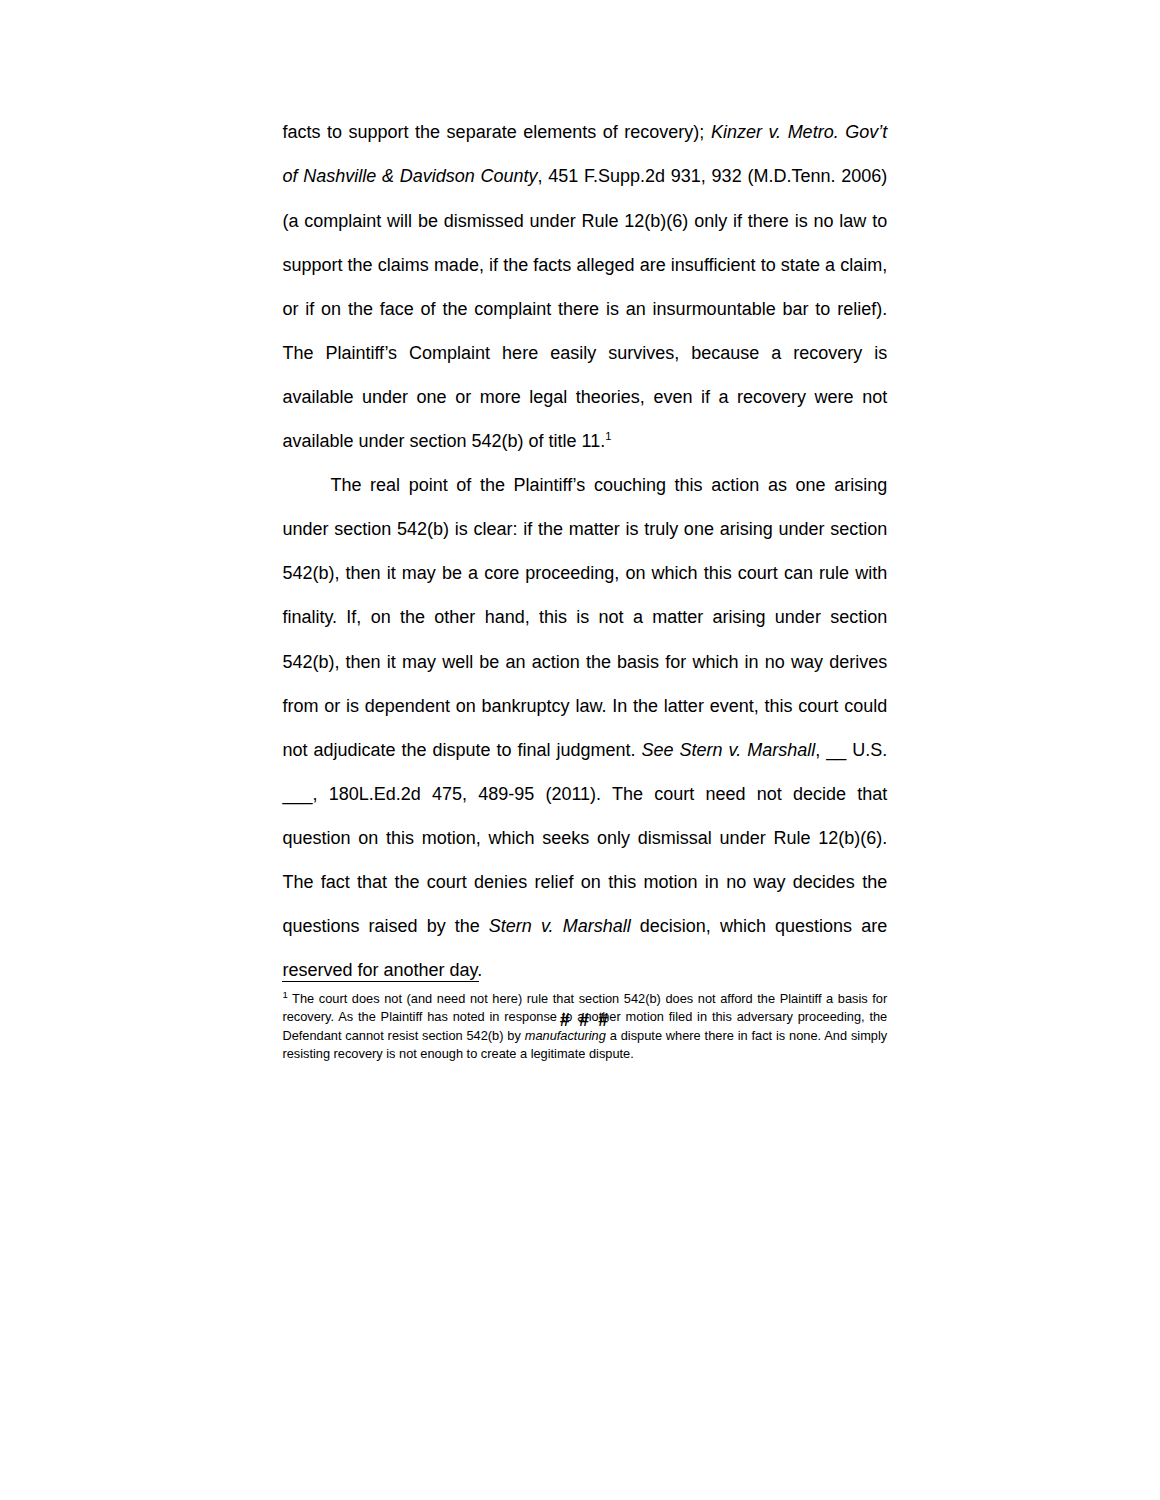facts to support the separate elements of recovery); Kinzer v. Metro. Gov’t of Nashville & Davidson County, 451 F.Supp.2d 931, 932 (M.D.Tenn. 2006) (a complaint will be dismissed under Rule 12(b)(6) only if there is no law to support the claims made, if the facts alleged are insufficient to state a claim, or if on the face of the complaint there is an insurmountable bar to relief). The Plaintiff’s Complaint here easily survives, because a recovery is available under one or more legal theories, even if a recovery were not available under section 542(b) of title 11.1
The real point of the Plaintiff’s couching this action as one arising under section 542(b) is clear: if the matter is truly one arising under section 542(b), then it may be a core proceeding, on which this court can rule with finality. If, on the other hand, this is not a matter arising under section 542(b), then it may well be an action the basis for which in no way derives from or is dependent on bankruptcy law. In the latter event, this court could not adjudicate the dispute to final judgment. See Stern v. Marshall, __ U.S. ___, 180L.Ed.2d 475, 489-95 (2011). The court need not decide that question on this motion, which seeks only dismissal under Rule 12(b)(6). The fact that the court denies relief on this motion in no way decides the questions raised by the Stern v. Marshall decision, which questions are reserved for another day.
# # #
1 The court does not (and need not here) rule that section 542(b) does not afford the Plaintiff a basis for recovery. As the Plaintiff has noted in response to another motion filed in this adversary proceeding, the Defendant cannot resist section 542(b) by manufacturing a dispute where there in fact is none. And simply resisting recovery is not enough to create a legitimate dispute.